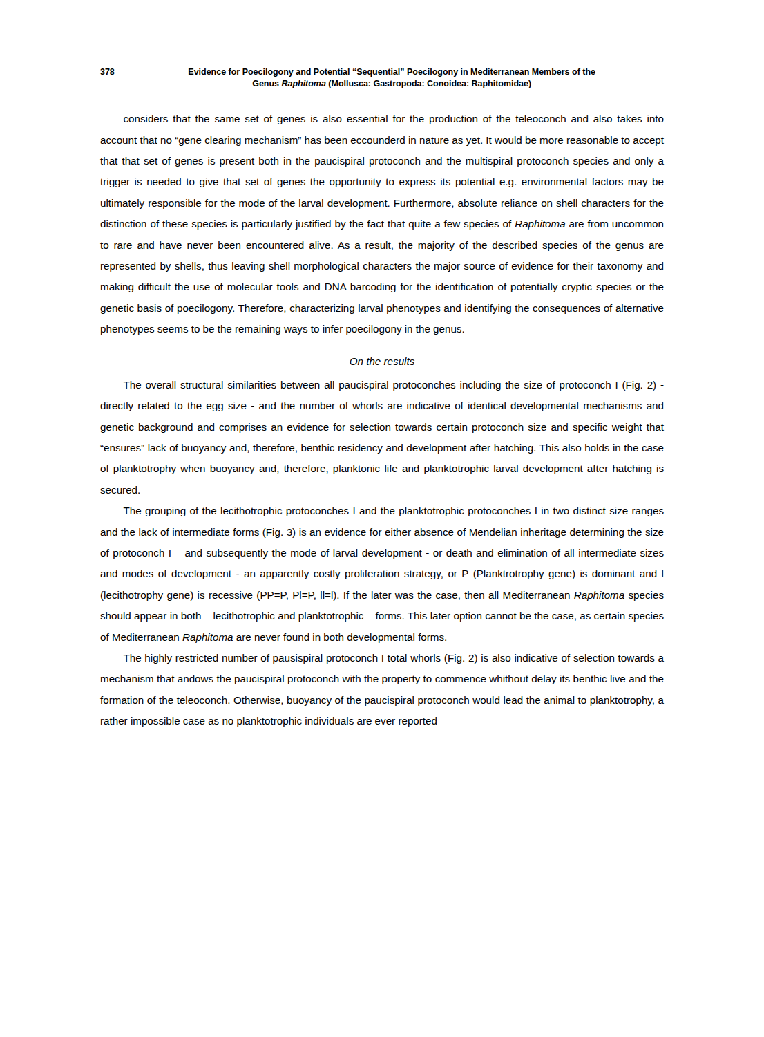378 Evidence for Poecilogony and Potential “Sequential” Poecilogony in Mediterranean Members of the Genus Raphitoma (Mollusca: Gastropoda: Conoidea: Raphitomidae)
considers that the same set of genes is also essential for the production of the teleoconch and also takes into account that no “gene clearing mechanism” has been eccounderd in nature as yet. It would be more reasonable to accept that that set of genes is present both in the paucispiral protoconch and the multispiral protoconch species and only a trigger is needed to give that set of genes the opportunity to express its potential e.g. environmental factors may be ultimately responsible for the mode of the larval development. Furthermore, absolute reliance on shell characters for the distinction of these species is particularly justified by the fact that quite a few species of Raphitoma are from uncommon to rare and have never been encountered alive. As a result, the majority of the described species of the genus are represented by shells, thus leaving shell morphological characters the major source of evidence for their taxonomy and making difficult the use of molecular tools and DNA barcoding for the identification of potentially cryptic species or the genetic basis of poecilogony. Therefore, characterizing larval phenotypes and identifying the consequences of alternative phenotypes seems to be the remaining ways to infer poecilogony in the genus.
On the results
The overall structural similarities between all paucispiral protoconches including the size of protoconch I (Fig. 2) - directly related to the egg size - and the number of whorls are indicative of identical developmental mechanisms and genetic background and comprises an evidence for selection towards certain protoconch size and specific weight that “ensures” lack of buoyancy and, therefore, benthic residency and development after hatching. This also holds in the case of planktotrophy when buoyancy and, therefore, planktonic life and planktotrophic larval development after hatching is secured.
The grouping of the lecithotrophic protoconches I and the planktotrophic protoconches I in two distinct size ranges and the lack of intermediate forms (Fig. 3) is an evidence for either absence of Mendelian inheritage determining the size of protoconch I – and subsequently the mode of larval development - or death and elimination of all intermediate sizes and modes of development - an apparently costly proliferation strategy, or P (Planktrotrophy gene) is dominant and l (lecithotrophy gene) is recessive (PP=P, Pl=P, ll=l). If the later was the case, then all Mediterranean Raphitoma species should appear in both – lecithotrophic and planktotrophic – forms. This later option cannot be the case, as certain species of Mediterranean Raphitoma are never found in both developmental forms.
The highly restricted number of pausispiral protoconch I total whorls (Fig. 2) is also indicative of selection towards a mechanism that andows the paucispiral protoconch with the property to commence whithout delay its benthic live and the formation of the teleoconch. Otherwise, buoyancy of the paucispiral protoconch would lead the animal to planktotrophy, a rather impossible case as no planktotrophic individuals are ever reported